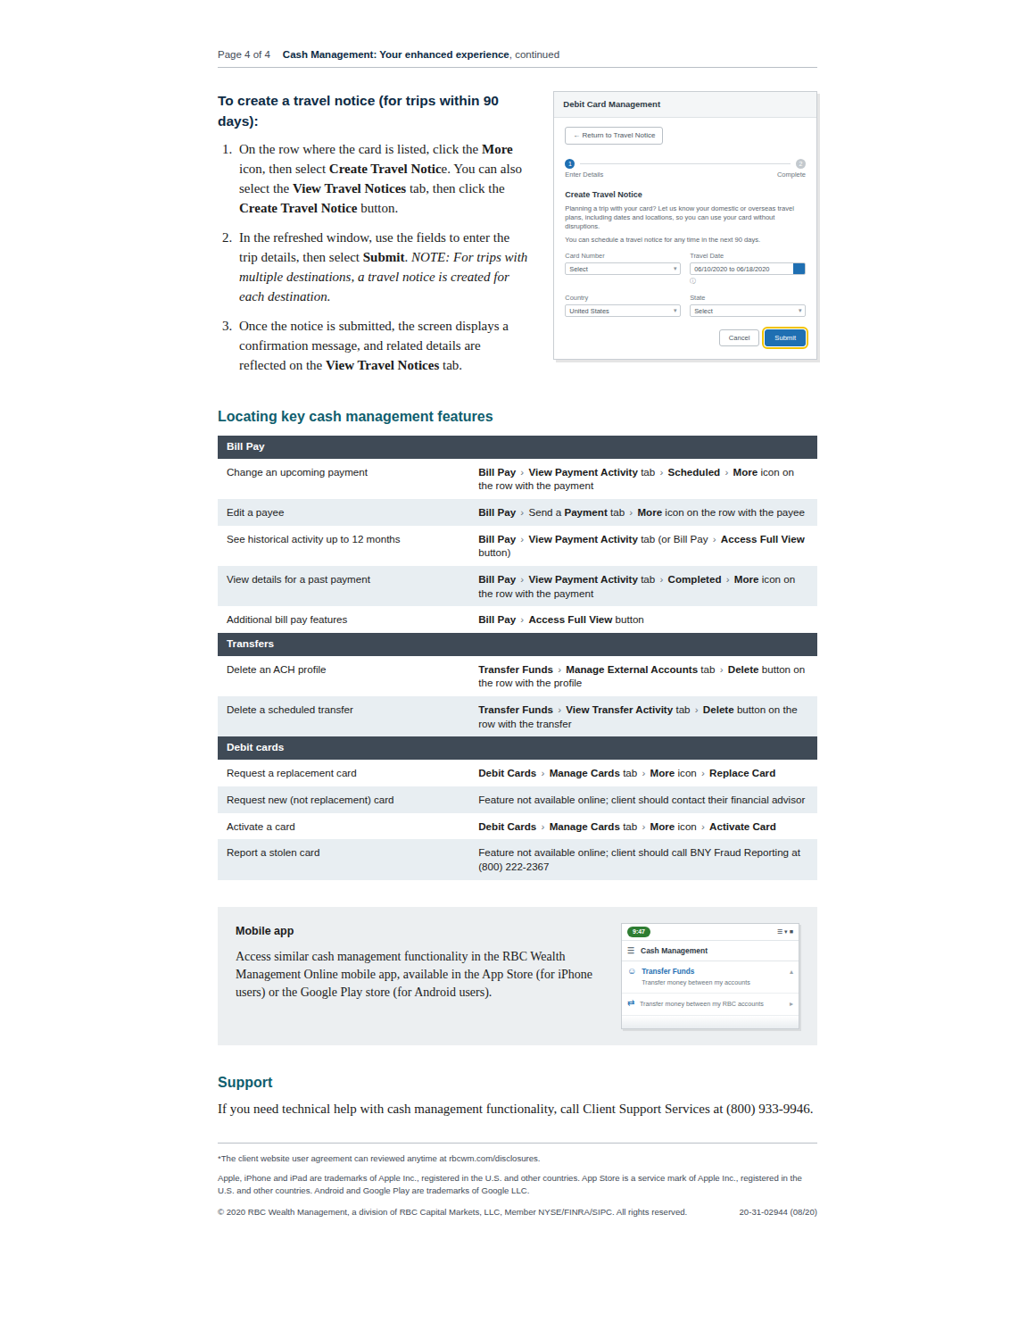Page 4 of 4 Cash Management: Your enhanced experience, continued
To create a travel notice (for trips within 90 days):
On the row where the card is listed, click the More icon, then select Create Travel Notice. You can also select the View Travel Notices tab, then click the Create Travel Notice button.
In the refreshed window, use the fields to enter the trip details, then select Submit. NOTE: For trips with multiple destinations, a travel notice is created for each destination.
Once the notice is submitted, the screen displays a confirmation message, and related details are reflected on the View Travel Notices tab.
Debit Card Management
← Return to Travel Notice
1 2
Enter Details Complete
Create Travel Notice
Planning a trip with your card? Let us know your domestic or overseas travel plans, including dates and locations, so you can use your card without disruptions.
You can schedule a travel notice for any time in the next 90 days.
Card Number
Select
Travel Date
06/10/2020 to 06/18/2020
ⓘ
Country
United States
State
Select
Cancel Submit
Locating key cash management features
| Bill Pay |
| Change an upcoming payment | Bill Pay › View Payment Activity tab › Scheduled › More icon on the row with the payment |
| Edit a payee | Bill Pay › Send a Payment tab › More icon on the row with the payee |
| See historical activity up to 12 months | Bill Pay › View Payment Activity tab (or Bill Pay › Access Full View button) |
| View details for a past payment | Bill Pay › View Payment Activity tab › Completed › More icon on the row with the payment |
| Additional bill pay features | Bill Pay › Access Full View button |
| Transfers |
| Delete an ACH profile | Transfer Funds › Manage External Accounts tab › Delete button on the row with the profile |
| Delete a scheduled transfer | Transfer Funds › View Transfer Activity tab › Delete button on the row with the transfer |
| Debit cards |
| Request a replacement card | Debit Cards › Manage Cards tab › More icon › Replace Card |
| Request new (not replacement) card | Feature not available online; client should contact their financial advisor |
| Activate a card | Debit Cards › Manage Cards tab › More icon › Activate Card |
| Report a stolen card | Feature not available online; client should call BNY Fraud Reporting at (800) 222-2367 |
Mobile app
Access similar cash management functionality in the RBC Wealth Management Online mobile app, available in the App Store (for iPhone users) or the Google Play store (for Android users).
9:47 ☰ ▾ ■
☰ Cash Management
☺ Transfer Funds
Transfer money between my accounts ▴
⇄ Transfer money between my RBC accounts ▸
Support
If you need technical help with cash management functionality, call Client Support Services at (800) 933-9946.
*The client website user agreement can reviewed anytime at rbcwm.com/disclosures.
Apple, iPhone and iPad are trademarks of Apple Inc., registered in the U.S. and other countries. App Store is a service mark of Apple Inc., registered in the U.S. and other countries. Android and Google Play are trademarks of Google LLC.
© 2020 RBC Wealth Management, a division of RBC Capital Markets, LLC, Member NYSE/FINRA/SIPC. All rights reserved. 20-31-02944 (08/20)